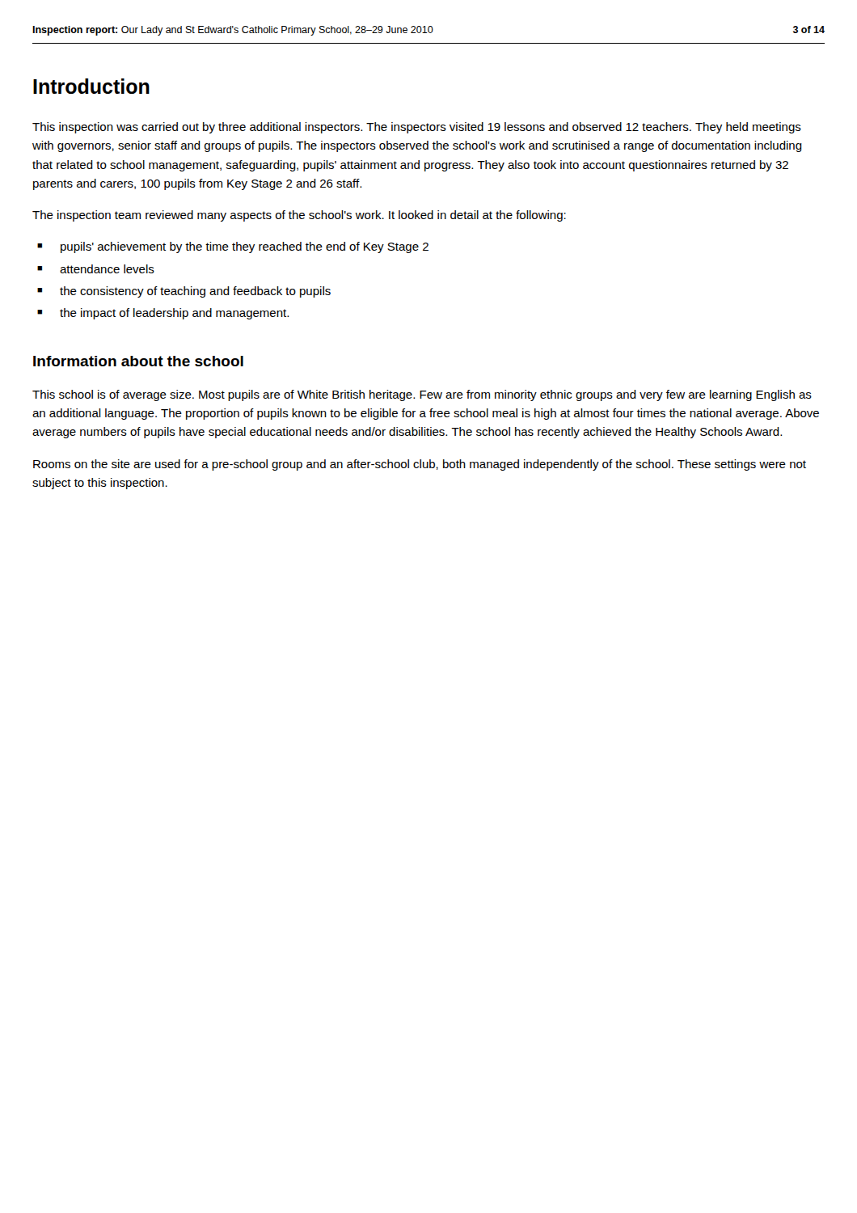Inspection report: Our Lady and St Edward's Catholic Primary School, 28–29 June 2010
3 of 14
Introduction
This inspection was carried out by three additional inspectors. The inspectors visited 19 lessons and observed 12 teachers. They held meetings with governors, senior staff and groups of pupils. The inspectors observed the school's work and scrutinised a range of documentation including that related to school management, safeguarding, pupils' attainment and progress. They also took into account questionnaires returned by 32 parents and carers, 100 pupils from Key Stage 2 and 26 staff.
The inspection team reviewed many aspects of the school's work. It looked in detail at the following:
pupils' achievement by the time they reached the end of Key Stage 2
attendance levels
the consistency of teaching and feedback to pupils
the impact of leadership and management.
Information about the school
This school is of average size. Most pupils are of White British heritage. Few are from minority ethnic groups and very few are learning English as an additional language. The proportion of pupils known to be eligible for a free school meal is high at almost four times the national average. Above average numbers of pupils have special educational needs and/or disabilities. The school has recently achieved the Healthy Schools Award.
Rooms on the site are used for a pre-school group and an after-school club, both managed independently of the school. These settings were not subject to this inspection.